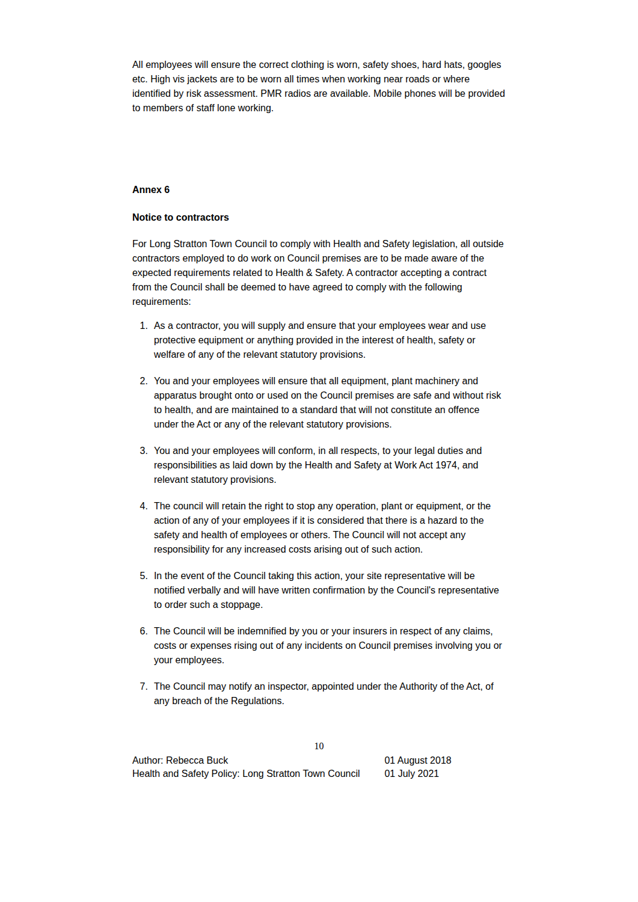All employees will ensure the correct clothing is worn, safety shoes, hard hats, googles etc. High vis jackets are to be worn all times when working near roads or where identified by risk assessment. PMR radios are available. Mobile phones will be provided to members of staff lone working.
Annex 6
Notice to contractors
For Long Stratton Town Council to comply with Health and Safety legislation, all outside contractors employed to do work on Council premises are to be made aware of the expected requirements related to Health & Safety. A contractor accepting a contract from the Council shall be deemed to have agreed to comply with the following requirements:
As a contractor, you will supply and ensure that your employees wear and use protective equipment or anything provided in the interest of health, safety or welfare of any of the relevant statutory provisions.
You and your employees will ensure that all equipment, plant machinery and apparatus brought onto or used on the Council premises are safe and without risk to health, and are maintained to a standard that will not constitute an offence under the Act or any of the relevant statutory provisions.
You and your employees will conform, in all respects, to your legal duties and responsibilities as laid down by the Health and Safety at Work Act 1974, and relevant statutory provisions.
The council will retain the right to stop any operation, plant or equipment, or the action of any of your employees if it is considered that there is a hazard to the safety and health of employees or others. The Council will not accept any responsibility for any increased costs arising out of such action.
In the event of the Council taking this action, your site representative will be notified verbally and will have written confirmation by the Council's representative to order such a stoppage.
The Council will be indemnified by you or your insurers in respect of any claims, costs or expenses rising out of any incidents on Council premises involving you or your employees.
The Council may notify an inspector, appointed under the Authority of the Act, of any breach of the Regulations.
10
Author: Rebecca Buck
Health and Safety Policy: Long Stratton Town Council
01 August 2018
01 July 2021